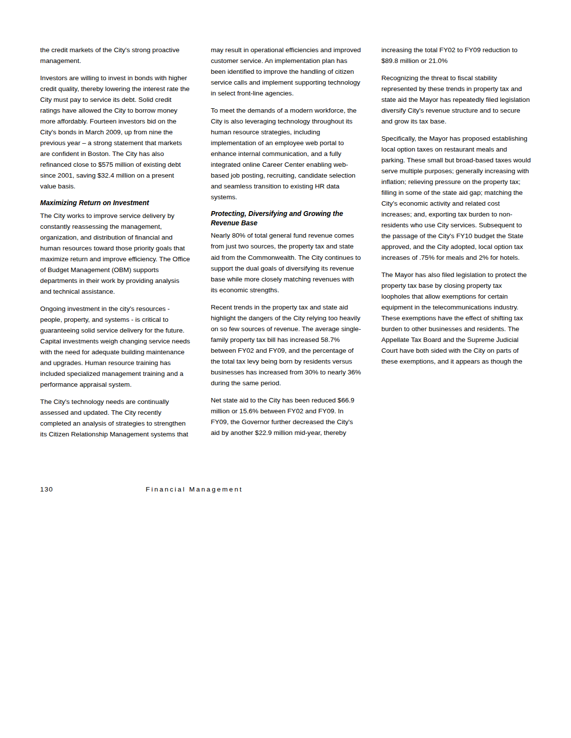the credit markets of the City's strong proactive management.
Investors are willing to invest in bonds with higher credit quality, thereby lowering the interest rate the City must pay to service its debt. Solid credit ratings have allowed the City to borrow money more affordably. Fourteen investors bid on the City's bonds in March 2009, up from nine the previous year – a strong statement that markets are confident in Boston. The City has also refinanced close to $575 million of existing debt since 2001, saving $32.4 million on a present value basis.
Maximizing Return on Investment
The City works to improve service delivery by constantly reassessing the management, organization, and distribution of financial and human resources toward those priority goals that maximize return and improve efficiency. The Office of Budget Management (OBM) supports departments in their work by providing analysis and technical assistance.
Ongoing investment in the city's resources - people, property, and systems - is critical to guaranteeing solid service delivery for the future. Capital investments weigh changing service needs with the need for adequate building maintenance and upgrades. Human resource training has included specialized management training and a performance appraisal system.
The City's technology needs are continually assessed and updated. The City recently completed an analysis of strategies to strengthen its Citizen Relationship Management systems that may result in operational efficiencies and improved customer service. An implementation plan has been identified to improve the handling of citizen service calls and implement supporting technology in select front-line agencies.
To meet the demands of a modern workforce, the City is also leveraging technology throughout its human resource strategies, including implementation of an employee web portal to enhance internal communication, and a fully integrated online Career Center enabling web-based job posting, recruiting, candidate selection and seamless transition to existing HR data systems.
Protecting, Diversifying and Growing the Revenue Base
Nearly 80% of total general fund revenue comes from just two sources, the property tax and state aid from the Commonwealth. The City continues to support the dual goals of diversifying its revenue base while more closely matching revenues with its economic strengths.
Recent trends in the property tax and state aid highlight the dangers of the City relying too heavily on so few sources of revenue. The average single-family property tax bill has increased 58.7% between FY02 and FY09, and the percentage of the total tax levy being born by residents versus businesses has increased from 30% to nearly 36% during the same period.
Net state aid to the City has been reduced $66.9 million or 15.6% between FY02 and FY09. In FY09, the Governor further decreased the City's aid by another $22.9 million mid-year, thereby increasing the total FY02 to FY09 reduction to $89.8 million or 21.0%
Recognizing the threat to fiscal stability represented by these trends in property tax and state aid the Mayor has repeatedly filed legislation diversify City's revenue structure and to secure and grow its tax base.
Specifically, the Mayor has proposed establishing local option taxes on restaurant meals and parking. These small but broad-based taxes would serve multiple purposes; generally increasing with inflation; relieving pressure on the property tax; filling in some of the state aid gap; matching the City's economic activity and related cost increases; and, exporting tax burden to non-residents who use City services. Subsequent to the passage of the City's FY10 budget the State approved, and the City adopted, local option tax increases of .75% for meals and 2% for hotels.
The Mayor has also filed legislation to protect the property tax base by closing property tax loopholes that allow exemptions for certain equipment in the telecommunications industry. These exemptions have the effect of shifting tax burden to other businesses and residents. The Appellate Tax Board and the Supreme Judicial Court have both sided with the City on parts of these exemptions, and it appears as though the
130 Financial Management